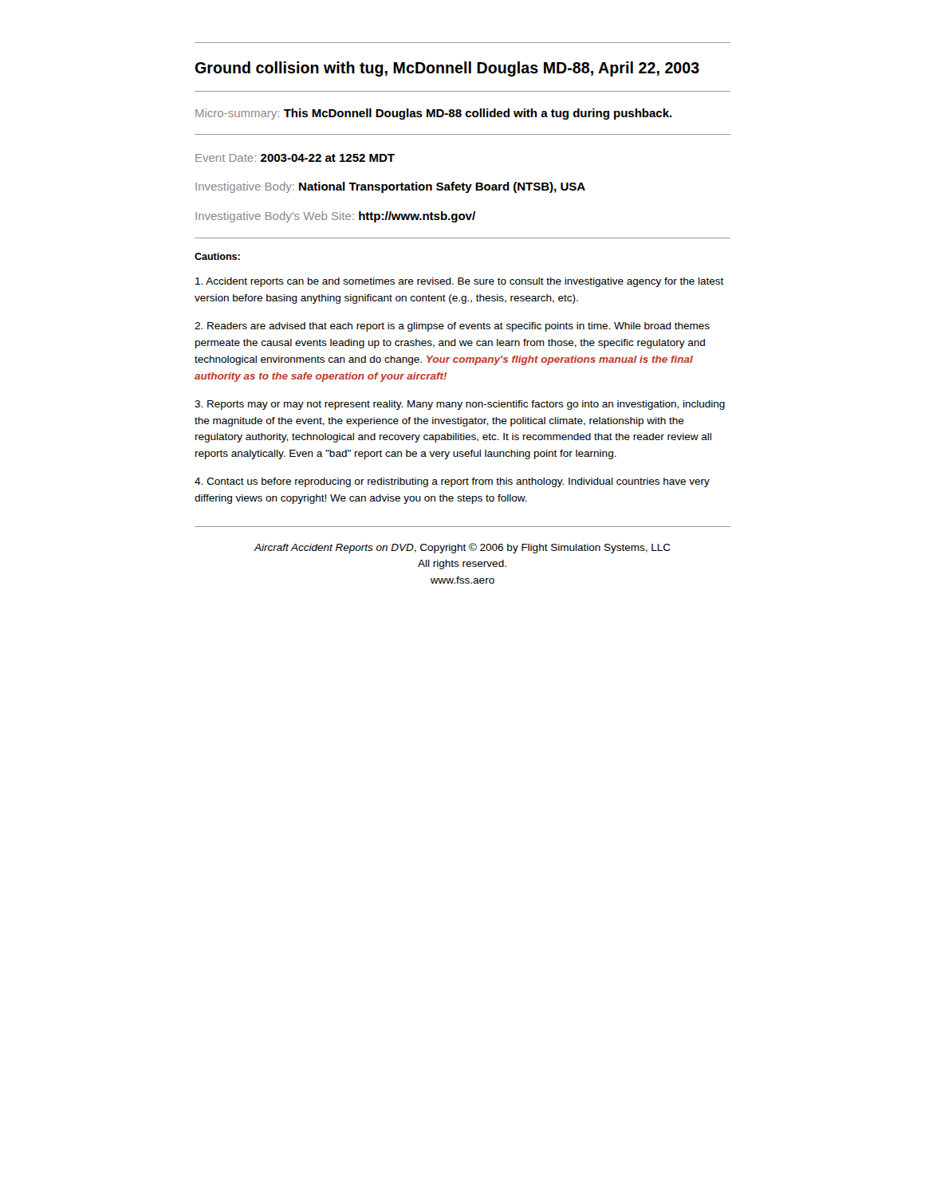Ground collision with tug, McDonnell Douglas MD-88, April 22, 2003
Micro-summary: This McDonnell Douglas MD-88 collided with a tug during pushback.
Event Date: 2003-04-22 at 1252 MDT
Investigative Body: National Transportation Safety Board (NTSB), USA
Investigative Body's Web Site: http://www.ntsb.gov/
Cautions:
1. Accident reports can be and sometimes are revised. Be sure to consult the investigative agency for the latest version before basing anything significant on content (e.g., thesis, research, etc).
2. Readers are advised that each report is a glimpse of events at specific points in time. While broad themes permeate the causal events leading up to crashes, and we can learn from those, the specific regulatory and technological environments can and do change. Your company's flight operations manual is the final authority as to the safe operation of your aircraft!
3. Reports may or may not represent reality. Many many non-scientific factors go into an investigation, including the magnitude of the event, the experience of the investigator, the political climate, relationship with the regulatory authority, technological and recovery capabilities, etc. It is recommended that the reader review all reports analytically. Even a "bad" report can be a very useful launching point for learning.
4. Contact us before reproducing or redistributing a report from this anthology. Individual countries have very differing views on copyright! We can advise you on the steps to follow.
Aircraft Accident Reports on DVD, Copyright © 2006 by Flight Simulation Systems, LLC
All rights reserved.
www.fss.aero